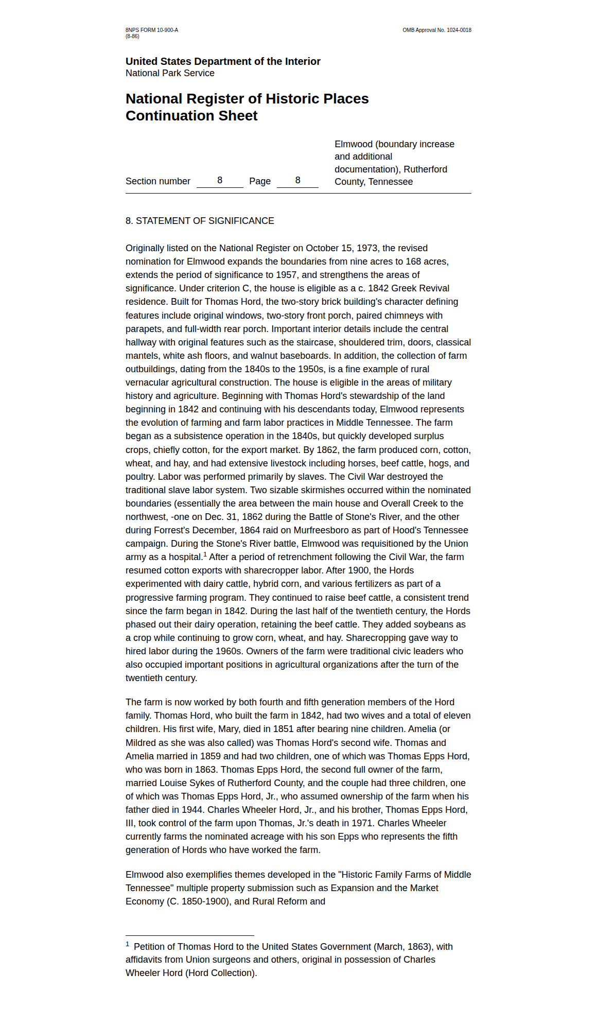8NPS FORM 10-900-A
(8-86)
OMB Approval No. 1024-0018
United States Department of the Interior
National Park Service
National Register of Historic Places
Continuation Sheet
Section number 8 Page 8
Elmwood (boundary increase and additional
documentation), Rutherford County, Tennessee
8. STATEMENT OF SIGNIFICANCE
Originally listed on the National Register on October 15, 1973, the revised nomination for Elmwood expands the boundaries from nine acres to 168 acres, extends the period of significance to 1957, and strengthens the areas of significance. Under criterion C, the house is eligible as a c. 1842 Greek Revival residence. Built for Thomas Hord, the two-story brick building's character defining features include original windows, two-story front porch, paired chimneys with parapets, and full-width rear porch. Important interior details include the central hallway with original features such as the staircase, shouldered trim, doors, classical mantels, white ash floors, and walnut baseboards. In addition, the collection of farm outbuildings, dating from the 1840s to the 1950s, is a fine example of rural vernacular agricultural construction. The house is eligible in the areas of military history and agriculture. Beginning with Thomas Hord's stewardship of the land beginning in 1842 and continuing with his descendants today, Elmwood represents the evolution of farming and farm labor practices in Middle Tennessee. The farm began as a subsistence operation in the 1840s, but quickly developed surplus crops, chiefly cotton, for the export market. By 1862, the farm produced corn, cotton, wheat, and hay, and had extensive livestock including horses, beef cattle, hogs, and poultry. Labor was performed primarily by slaves. The Civil War destroyed the traditional slave labor system. Two sizable skirmishes occurred within the nominated boundaries (essentially the area between the main house and Overall Creek to the northwest, -one on Dec. 31, 1862 during the Battle of Stone's River, and the other during Forrest's December, 1864 raid on Murfreesboro as part of Hood's Tennessee campaign. During the Stone's River battle, Elmwood was requisitioned by the Union army as a hospital.1 After a period of retrenchment following the Civil War, the farm resumed cotton exports with sharecropper labor. After 1900, the Hords experimented with dairy cattle, hybrid corn, and various fertilizers as part of a progressive farming program. They continued to raise beef cattle, a consistent trend since the farm began in 1842. During the last half of the twentieth century, the Hords phased out their dairy operation, retaining the beef cattle. They added soybeans as a crop while continuing to grow corn, wheat, and hay. Sharecropping gave way to hired labor during the 1960s. Owners of the farm were traditional civic leaders who also occupied important positions in agricultural organizations after the turn of the twentieth century.
The farm is now worked by both fourth and fifth generation members of the Hord family. Thomas Hord, who built the farm in 1842, had two wives and a total of eleven children. His first wife, Mary, died in 1851 after bearing nine children. Amelia (or Mildred as she was also called) was Thomas Hord's second wife. Thomas and Amelia married in 1859 and had two children, one of which was Thomas Epps Hord, who was born in 1863. Thomas Epps Hord, the second full owner of the farm, married Louise Sykes of Rutherford County, and the couple had three children, one of which was Thomas Epps Hord, Jr., who assumed ownership of the farm when his father died in 1944. Charles Wheeler Hord, Jr., and his brother, Thomas Epps Hord, III, took control of the farm upon Thomas, Jr.'s death in 1971. Charles Wheeler currently farms the nominated acreage with his son Epps who represents the fifth generation of Hords who have worked the farm.
Elmwood also exemplifies themes developed in the "Historic Family Farms of Middle Tennessee" multiple property submission such as Expansion and the Market Economy (C. 1850-1900), and Rural Reform and
1 Petition of Thomas Hord to the United States Government (March, 1863), with affidavits from Union surgeons and others, original in possession of Charles Wheeler Hord (Hord Collection).